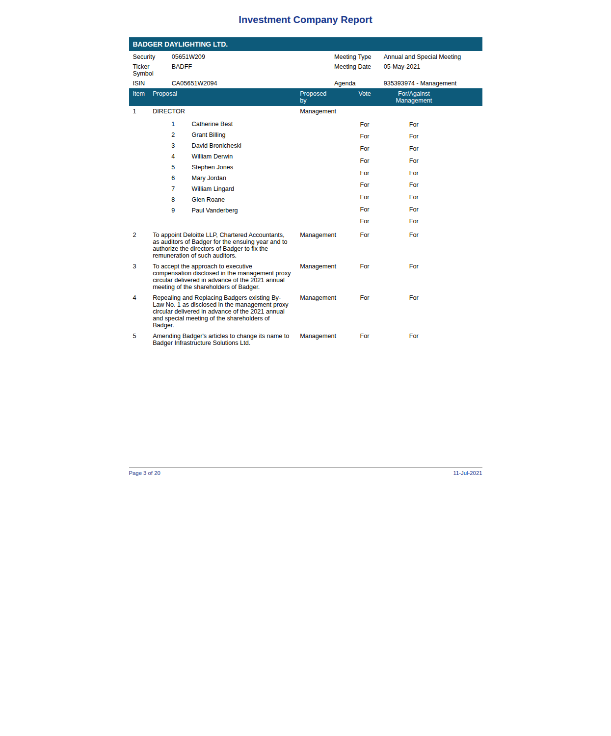Investment Company Report
BADGER DAYLIGHTING LTD.
| Security | 05651W209 | | Meeting Type | Annual and Special Meeting |
| Ticker Symbol | BADFF | | Meeting Date | 05-May-2021 |
| ISIN | CA05651W2094 | | Agenda | 935393974 - Management |
| Item | Proposal | Proposed by | Vote | For/Against Management | |
| 1 | DIRECTOR | Management | | | |
| | / 1 / Catherine Best / / 2 / Grant Billing / / 3 / David Bronicheski / / 4 / William Derwin / / 5 / Stephen Jones / / 6 / Mary Jordan / / 7 / William Lingard / / 8 / Glen Roane / / 9 / Paul Vanderberg / | | For For For For For For For For For | For For For For For For For For For | |
| 2 | To appoint Deloitte LLP, Chartered Accountants, as auditors of Badger for the ensuing year and to authorize the directors of Badger to fix the remuneration of such auditors. | Management | For | For | |
| 3 | To accept the approach to executive compensation disclosed in the management proxy circular delivered in advance of the 2021 annual meeting of the shareholders of Badger. | Management | For | For | |
| 4 | Repealing and Replacing Badgers existing By-Law No. 1 as disclosed in the management proxy circular delivered in advance of the 2021 annual and special meeting of the shareholders of Badger. | Management | For | For | |
| 5 | Amending Badger's articles to change its name to Badger Infrastructure Solutions Ltd. | Management | For | For | |
Page 3 of 20 11-Jul-2021